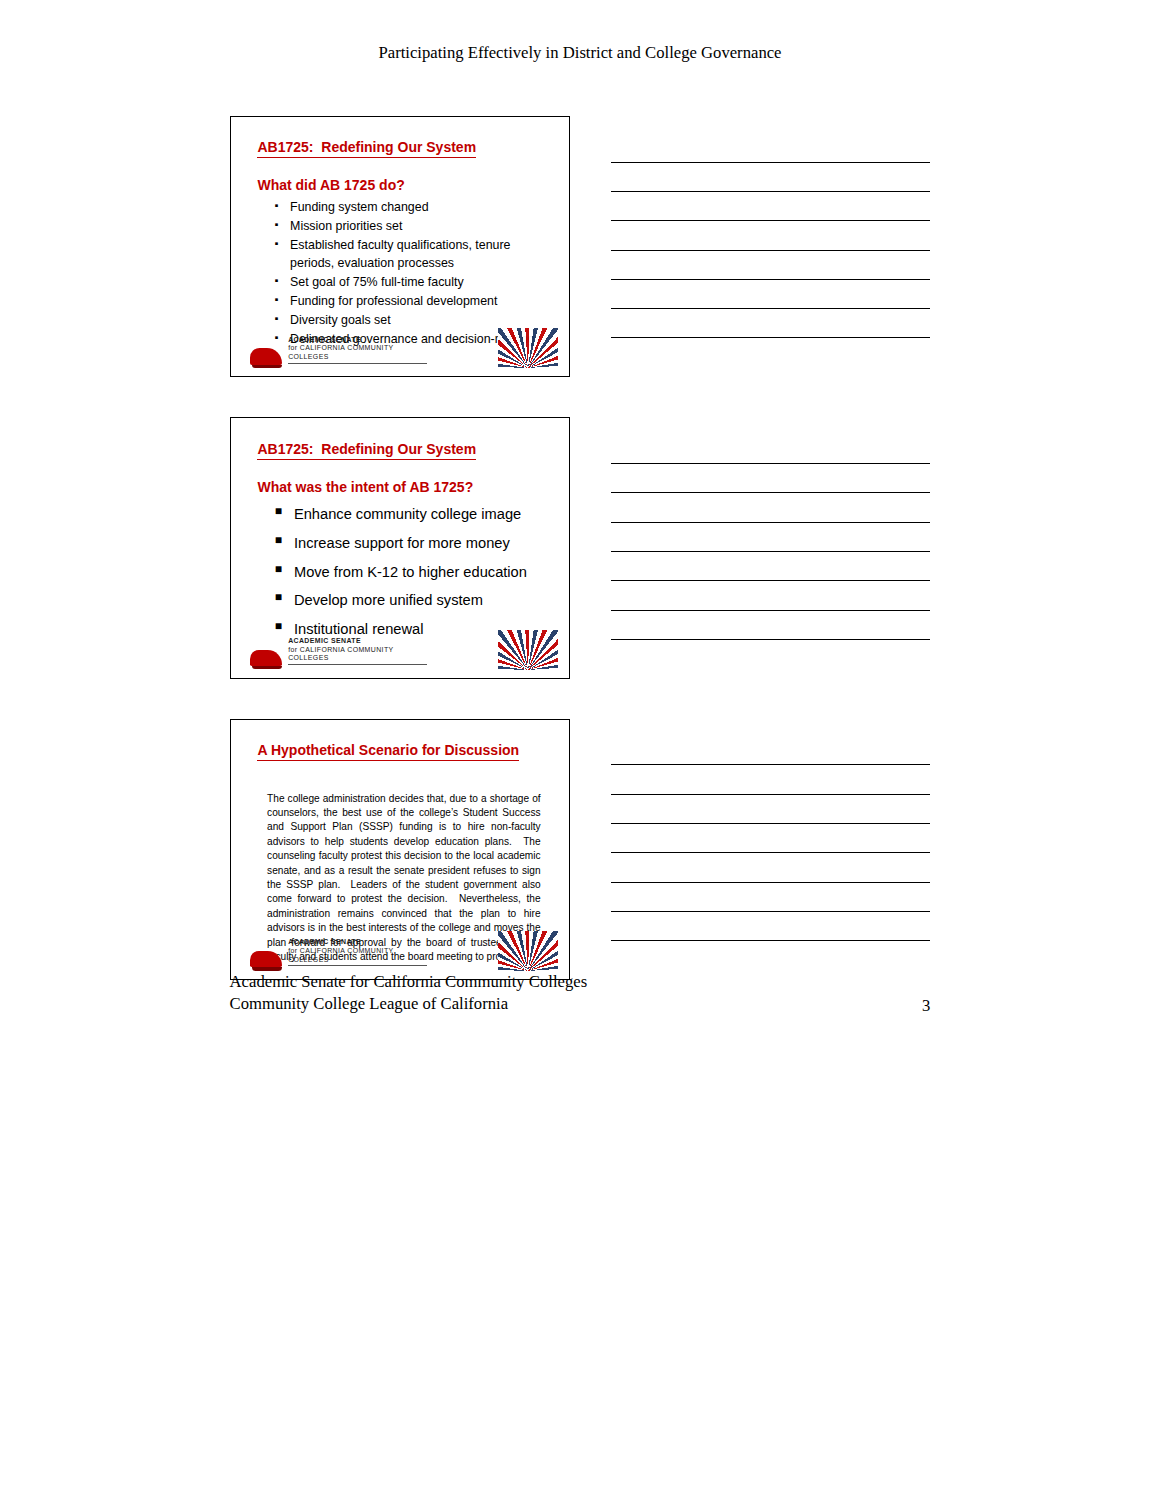Participating Effectively in District and College Governance
AB1725: Redefining Our System
What did AB 1725 do?
Funding system changed
Mission priorities set
Established faculty qualifications, tenure periods, evaluation processes
Set goal of 75% full-time faculty
Funding for professional development
Diversity goals set
Delineated governance and decision-making
ACADEMIC SENATE for CALIFORNIA COMMUNITY COLLEGES
AB1725: Redefining Our System
What was the intent of AB 1725?
Enhance community college image
Increase support for more money
Move from K-12 to higher education
Develop more unified system
Institutional renewal
ACADEMIC SENATE for CALIFORNIA COMMUNITY COLLEGES
A Hypothetical Scenario for Discussion
The college administration decides that, due to a shortage of counselors, the best use of the college’s Student Success and Support Plan (SSSP) funding is to hire non-faculty advisors to help students develop education plans. The counseling faculty protest this decision to the local academic senate, and as a result the senate president refuses to sign the SSSP plan. Leaders of the student government also come forward to protest the decision. Nevertheless, the administration remains convinced that the plan to hire advisors is in the best interests of the college and moves the plan forward for approval by the board of trustees. Both faculty and students attend the board meeting to protest.
ACADEMIC SENATE for CALIFORNIA COMMUNITY COLLEGES
Academic Senate for California Community Colleges
Community College League of California
3